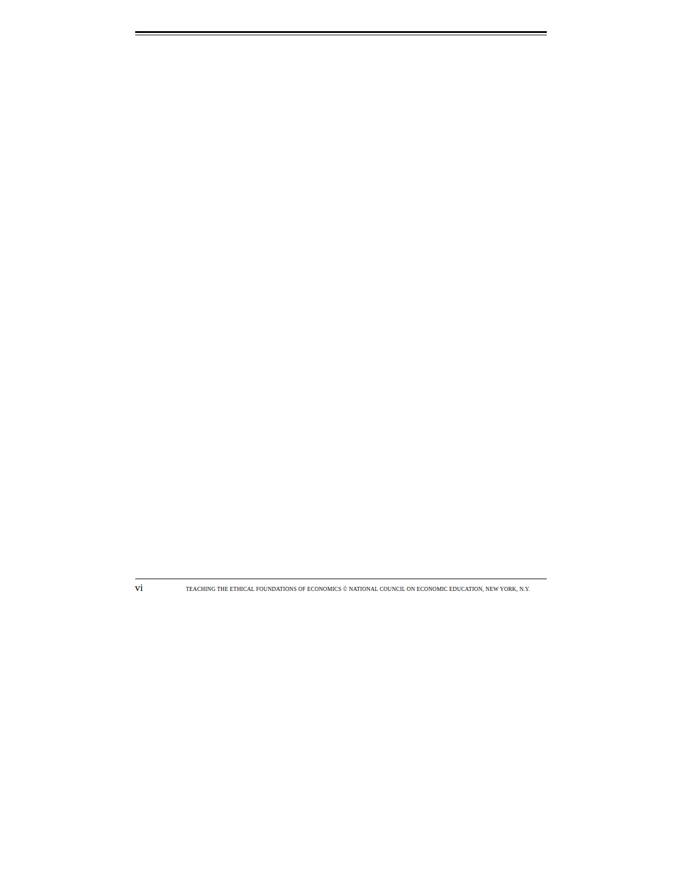vi Teaching the Ethical Foundations of Economics © National Council on Economic Education, New York, N.Y.